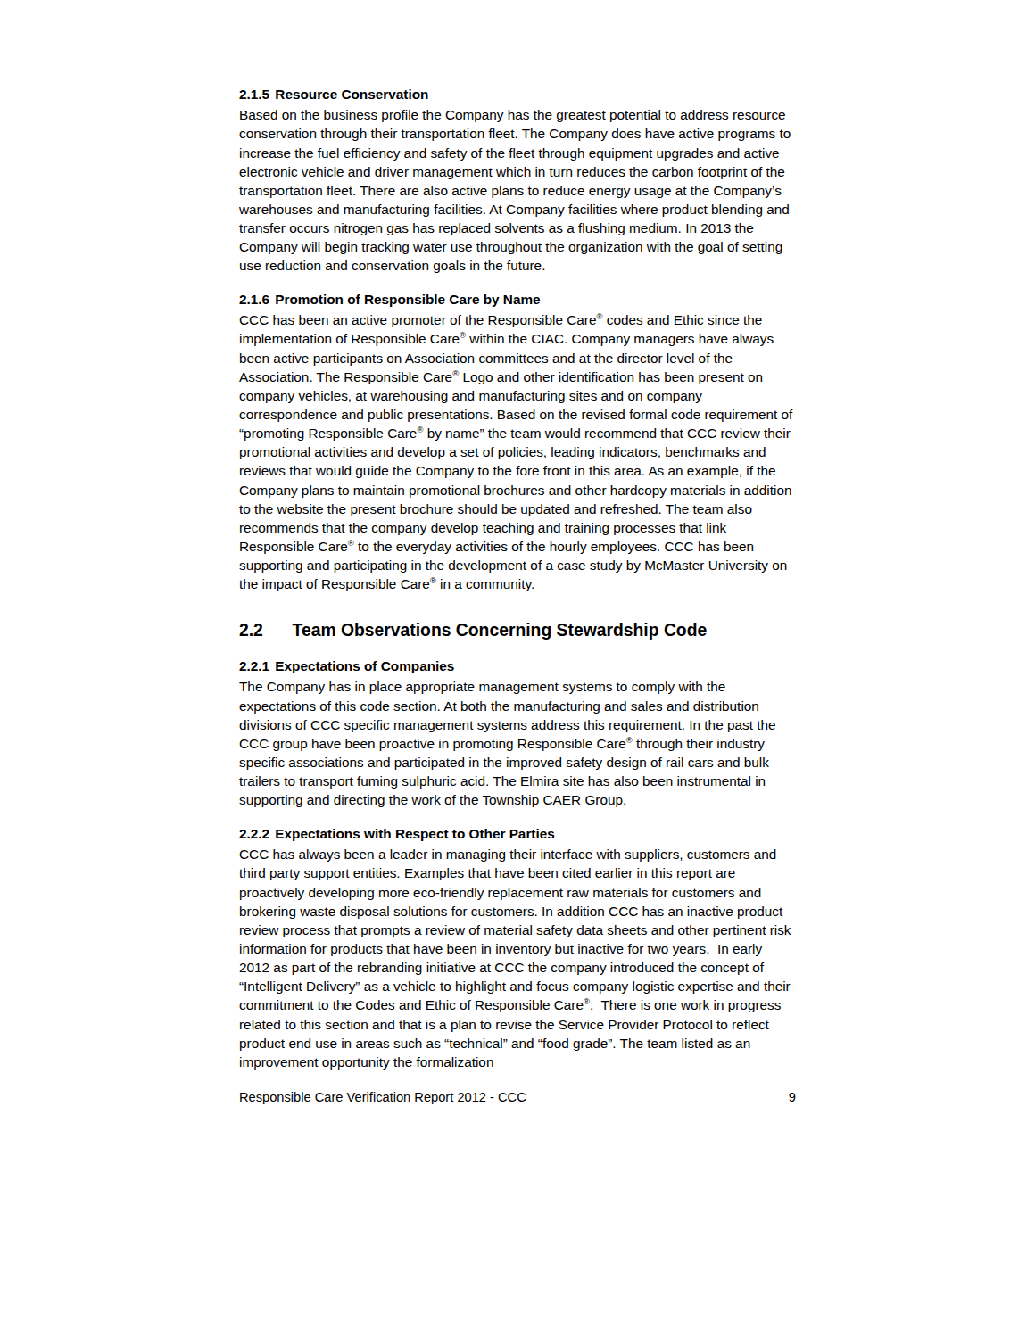2.1.5 Resource Conservation
Based on the business profile the Company has the greatest potential to address resource conservation through their transportation fleet. The Company does have active programs to increase the fuel efficiency and safety of the fleet through equipment upgrades and active electronic vehicle and driver management which in turn reduces the carbon footprint of the transportation fleet. There are also active plans to reduce energy usage at the Company’s warehouses and manufacturing facilities. At Company facilities where product blending and transfer occurs nitrogen gas has replaced solvents as a flushing medium. In 2013 the Company will begin tracking water use throughout the organization with the goal of setting use reduction and conservation goals in the future.
2.1.6 Promotion of Responsible Care by Name
CCC has been an active promoter of the Responsible Care® codes and Ethic since the implementation of Responsible Care® within the CIAC. Company managers have always been active participants on Association committees and at the director level of the Association. The Responsible Care® Logo and other identification has been present on company vehicles, at warehousing and manufacturing sites and on company correspondence and public presentations. Based on the revised formal code requirement of “promoting Responsible Care® by name” the team would recommend that CCC review their promotional activities and develop a set of policies, leading indicators, benchmarks and reviews that would guide the Company to the fore front in this area. As an example, if the Company plans to maintain promotional brochures and other hardcopy materials in addition to the website the present brochure should be updated and refreshed. The team also recommends that the company develop teaching and training processes that link Responsible Care® to the everyday activities of the hourly employees. CCC has been supporting and participating in the development of a case study by McMaster University on the impact of Responsible Care® in a community.
2.2 Team Observations Concerning Stewardship Code
2.2.1 Expectations of Companies
The Company has in place appropriate management systems to comply with the expectations of this code section. At both the manufacturing and sales and distribution divisions of CCC specific management systems address this requirement. In the past the CCC group have been proactive in promoting Responsible Care® through their industry specific associations and participated in the improved safety design of rail cars and bulk trailers to transport fuming sulphuric acid. The Elmira site has also been instrumental in supporting and directing the work of the Township CAER Group.
2.2.2 Expectations with Respect to Other Parties
CCC has always been a leader in managing their interface with suppliers, customers and third party support entities. Examples that have been cited earlier in this report are proactively developing more eco-friendly replacement raw materials for customers and brokering waste disposal solutions for customers. In addition CCC has an inactive product review process that prompts a review of material safety data sheets and other pertinent risk information for products that have been in inventory but inactive for two years. In early 2012 as part of the rebranding initiative at CCC the company introduced the concept of “Intelligent Delivery” as a vehicle to highlight and focus company logistic expertise and their commitment to the Codes and Ethic of Responsible Care®. There is one work in progress related to this section and that is a plan to revise the Service Provider Protocol to reflect product end use in areas such as “technical” and “food grade”. The team listed as an improvement opportunity the formalization
Responsible Care Verification Report 2012 - CCC 9